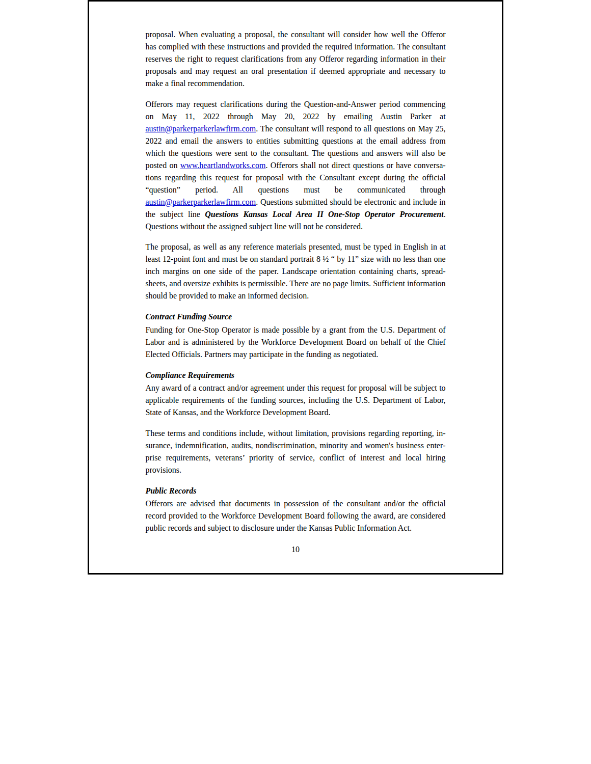proposal. When evaluating a proposal, the consultant will consider how well the Offeror has complied with these instructions and provided the required information. The consultant reserves the right to request clarifications from any Offeror regarding information in their proposals and may request an oral presentation if deemed appropriate and necessary to make a final recommendation.
Offerors may request clarifications during the Question-and-Answer period commencing on May 11, 2022 through May 20, 2022 by emailing Austin Parker at austin@parkerparkerlawfirm.com. The consultant will respond to all questions on May 25, 2022 and email the answers to entities submitting questions at the email address from which the questions were sent to the consultant. The questions and answers will also be posted on www.heartlandworks.com. Offerors shall not direct questions or have conversations regarding this request for proposal with the Consultant except during the official “question” period. All questions must be communicated through austin@parkerparkerlawfirm.com. Questions submitted should be electronic and include in the subject line Questions Kansas Local Area II One-Stop Operator Procurement. Questions without the assigned subject line will not be considered.
The proposal, as well as any reference materials presented, must be typed in English in at least 12-point font and must be on standard portrait 8 ½ “ by 11” size with no less than one inch margins on one side of the paper. Landscape orientation containing charts, spreadsheets, and oversize exhibits is permissible. There are no page limits. Sufficient information should be provided to make an informed decision.
Contract Funding Source
Funding for One-Stop Operator is made possible by a grant from the U.S. Department of Labor and is administered by the Workforce Development Board on behalf of the Chief Elected Officials. Partners may participate in the funding as negotiated.
Compliance Requirements
Any award of a contract and/or agreement under this request for proposal will be subject to applicable requirements of the funding sources, including the U.S. Department of Labor, State of Kansas, and the Workforce Development Board.
These terms and conditions include, without limitation, provisions regarding reporting, insurance, indemnification, audits, nondiscrimination, minority and women's business enterprise requirements, veterans’ priority of service, conflict of interest and local hiring provisions.
Public Records
Offerors are advised that documents in possession of the consultant and/or the official record provided to the Workforce Development Board following the award, are considered public records and subject to disclosure under the Kansas Public Information Act.
10